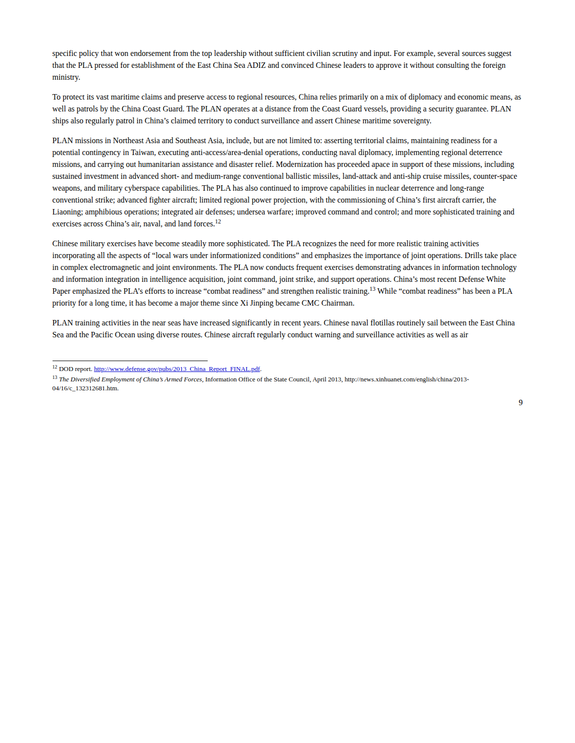specific policy that won endorsement from the top leadership without sufficient civilian scrutiny and input. For example, several sources suggest that the PLA pressed for establishment of the East China Sea ADIZ and convinced Chinese leaders to approve it without consulting the foreign ministry.
To protect its vast maritime claims and preserve access to regional resources, China relies primarily on a mix of diplomacy and economic means, as well as patrols by the China Coast Guard. The PLAN operates at a distance from the Coast Guard vessels, providing a security guarantee. PLAN ships also regularly patrol in China’s claimed territory to conduct surveillance and assert Chinese maritime sovereignty.
PLAN missions in Northeast Asia and Southeast Asia, include, but are not limited to: asserting territorial claims, maintaining readiness for a potential contingency in Taiwan, executing anti-access/area-denial operations, conducting naval diplomacy, implementing regional deterrence missions, and carrying out humanitarian assistance and disaster relief. Modernization has proceeded apace in support of these missions, including sustained investment in advanced short- and medium-range conventional ballistic missiles, land-attack and anti-ship cruise missiles, counter-space weapons, and military cyberspace capabilities. The PLA has also continued to improve capabilities in nuclear deterrence and long-range conventional strike; advanced fighter aircraft; limited regional power projection, with the commissioning of China’s first aircraft carrier, the Liaoning; amphibious operations; integrated air defenses; undersea warfare; improved command and control; and more sophisticated training and exercises across China’s air, naval, and land forces.12
Chinese military exercises have become steadily more sophisticated. The PLA recognizes the need for more realistic training activities incorporating all the aspects of “local wars under informationized conditions” and emphasizes the importance of joint operations. Drills take place in complex electromagnetic and joint environments. The PLA now conducts frequent exercises demonstrating advances in information technology and information integration in intelligence acquisition, joint command, joint strike, and support operations. China’s most recent Defense White Paper emphasized the PLA’s efforts to increase “combat readiness” and strengthen realistic training.13 While “combat readiness” has been a PLA priority for a long time, it has become a major theme since Xi Jinping became CMC Chairman.
PLAN training activities in the near seas have increased significantly in recent years. Chinese naval flotillas routinely sail between the East China Sea and the Pacific Ocean using diverse routes. Chinese aircraft regularly conduct warning and surveillance activities as well as air
12 DOD report. http://www.defense.gov/pubs/2013_China_Report_FINAL.pdf.
13 The Diversified Employment of China’s Armed Forces, Information Office of the State Council, April 2013, http://news.xinhuanet.com/english/china/2013-04/16/c_132312681.htm.
9